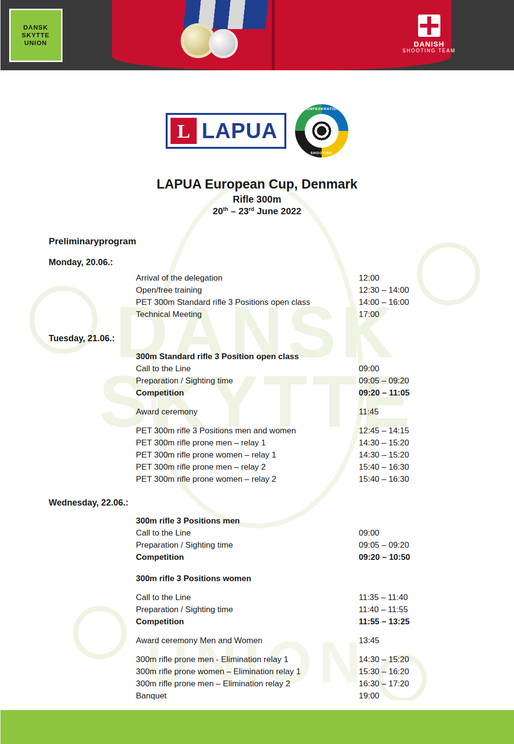DANSK
SKYTTE
UNION
DANISH
SHOOTING TEAM
DANSK
SKYTTE
UNION
L
LAPUA
CONFEDERATION SHOOTING EUROPEAN EUROPEAN
LAPUA European Cup, Denmark
Rifle 300m
20th – 23rd June 2022
Preliminaryprogram
Monday, 20.06.:
| Arrival of the delegation | 12:00 |
| Open/free training | 12:30 – 14:00 |
| PET 300m Standard rifle 3 Positions open class | 14:00 – 16:00 |
| Technical Meeting | 17:00 |
Tuesday, 21.06.:
| 300m Standard rifle 3 Position open class | |
| Call to the Line | 09:00 |
| Preparation / Sighting time | 09:05 – 09:20 |
| Competition | 09:20 – 11:05 |
| Award ceremony | 11:45 |
| PET 300m rifle 3 Positions men and women | 12:45 – 14:15 |
| PET 300m rifle prone men – relay 1 | 14:30 – 15:20 |
| PET 300m rifle prone women – relay 1 | 14:30 – 15:20 |
| PET 300m rifle prone men – relay 2 | 15:40 – 16:30 |
| PET 300m rifle prone women – relay 2 | 15:40 – 16:30 |
Wednesday, 22.06.:
| 300m rifle 3 Positions men | |
| Call to the Line | 09:00 |
| Preparation / Sighting time | 09:05 – 09:20 |
| Competition | 09:20 – 10:50 |
| 300m rifle 3 Positions women | |
| Call to the Line | 11:35 – 11:40 |
| Preparation / Sighting time | 11:40 – 11:55 |
| Competition | 11:55 – 13:25 |
| Award ceremony Men and Women | 13:45 |
| 300m rifle prone men - Elimination relay 1 | 14:30 – 15:20 |
| 300m rifle prone women – Elimination relay 1 | 15:30 – 16:20 |
| 300m rifle prone men – Elimination relay 2 | 16:30 – 17:20 |
| Banquet | 19:00 |